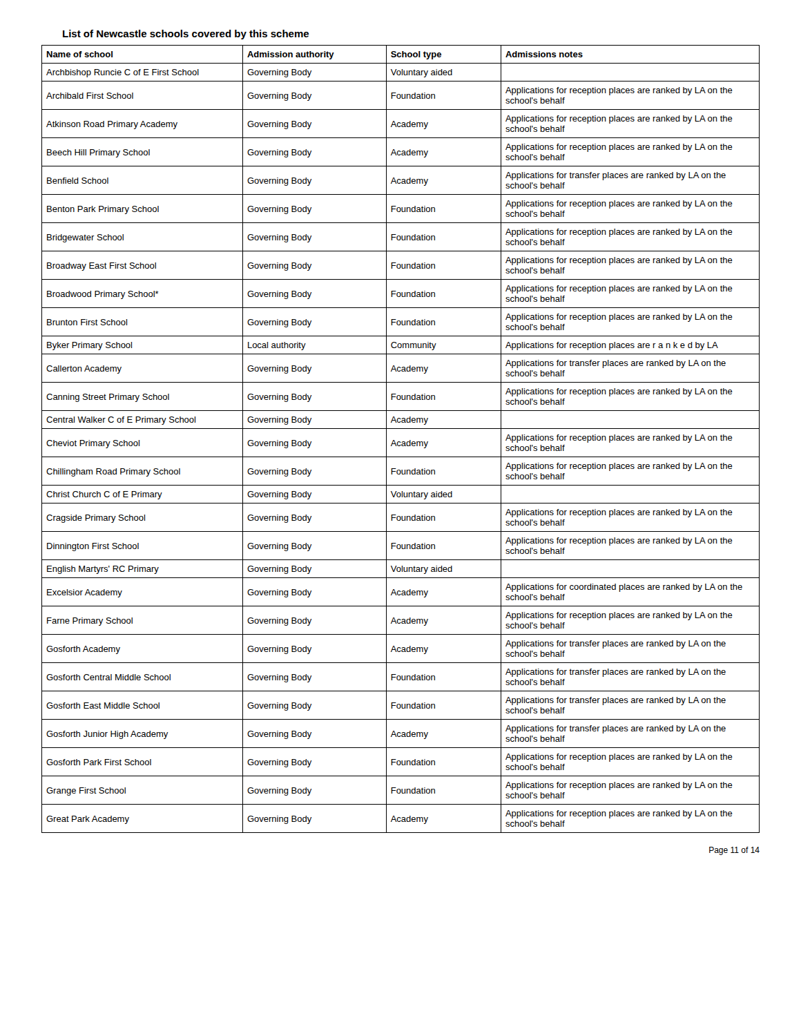List of Newcastle schools covered by this scheme
| Name of school | Admission authority | School type | Admissions notes |
| --- | --- | --- | --- |
| Archbishop Runcie C of E First School | Governing Body | Voluntary aided | |
| Archibald First School | Governing Body | Foundation | Applications for reception places are ranked by LA on the school's behalf |
| Atkinson Road Primary Academy | Governing Body | Academy | Applications for reception places are ranked by LA on the school's behalf |
| Beech Hill Primary School | Governing Body | Academy | Applications for reception places are ranked by LA on the school's behalf |
| Benfield School | Governing Body | Academy | Applications for transfer places are ranked by LA on the school's behalf |
| Benton Park Primary School | Governing Body | Foundation | Applications for reception places are ranked by LA on the school's behalf |
| Bridgewater School | Governing Body | Foundation | Applications for reception places are ranked by LA on the school's behalf |
| Broadway East First School | Governing Body | Foundation | Applications for reception places are ranked by LA on the school's behalf |
| Broadwood Primary School* | Governing Body | Foundation | Applications for reception places are ranked by LA on the school's behalf |
| Brunton First School | Governing Body | Foundation | Applications for reception places are ranked by LA on the school's behalf |
| Byker Primary School | Local authority | Community | Applications for reception places are r a n k e d by LA |
| Callerton Academy | Governing Body | Academy | Applications for transfer places are ranked by LA on the school's behalf |
| Canning Street Primary School | Governing Body | Foundation | Applications for reception places are ranked by LA on the school's behalf |
| Central Walker C of E Primary School | Governing Body | Academy | |
| Cheviot Primary School | Governing Body | Academy | Applications for reception places are ranked by LA on the school's behalf |
| Chillingham Road Primary School | Governing Body | Foundation | Applications for reception places are ranked by LA on the school's behalf |
| Christ Church C of E Primary | Governing Body | Voluntary aided | |
| Cragside Primary School | Governing Body | Foundation | Applications for reception places are ranked by LA on the school's behalf |
| Dinnington First School | Governing Body | Foundation | Applications for reception places are ranked by LA on the school's behalf |
| English Martyrs' RC Primary | Governing Body | Voluntary aided | |
| Excelsior Academy | Governing Body | Academy | Applications for coordinated places are ranked by LA on the school's behalf |
| Farne Primary School | Governing Body | Academy | Applications for reception places are ranked by LA on the school's behalf |
| Gosforth Academy | Governing Body | Academy | Applications for transfer places are ranked by LA on the school's behalf |
| Gosforth Central Middle School | Governing Body | Foundation | Applications for transfer places are ranked by LA on the school's behalf |
| Gosforth East Middle School | Governing Body | Foundation | Applications for transfer places are ranked by LA on the school's behalf |
| Gosforth Junior High Academy | Governing Body | Academy | Applications for transfer places are ranked by LA on the school's behalf |
| Gosforth Park First School | Governing Body | Foundation | Applications for reception places are ranked by LA on the school's behalf |
| Grange First School | Governing Body | Foundation | Applications for reception places are ranked by LA on the school's behalf |
| Great Park Academy | Governing Body | Academy | Applications for reception places are ranked by LA on the school's behalf |
Page 11 of 14